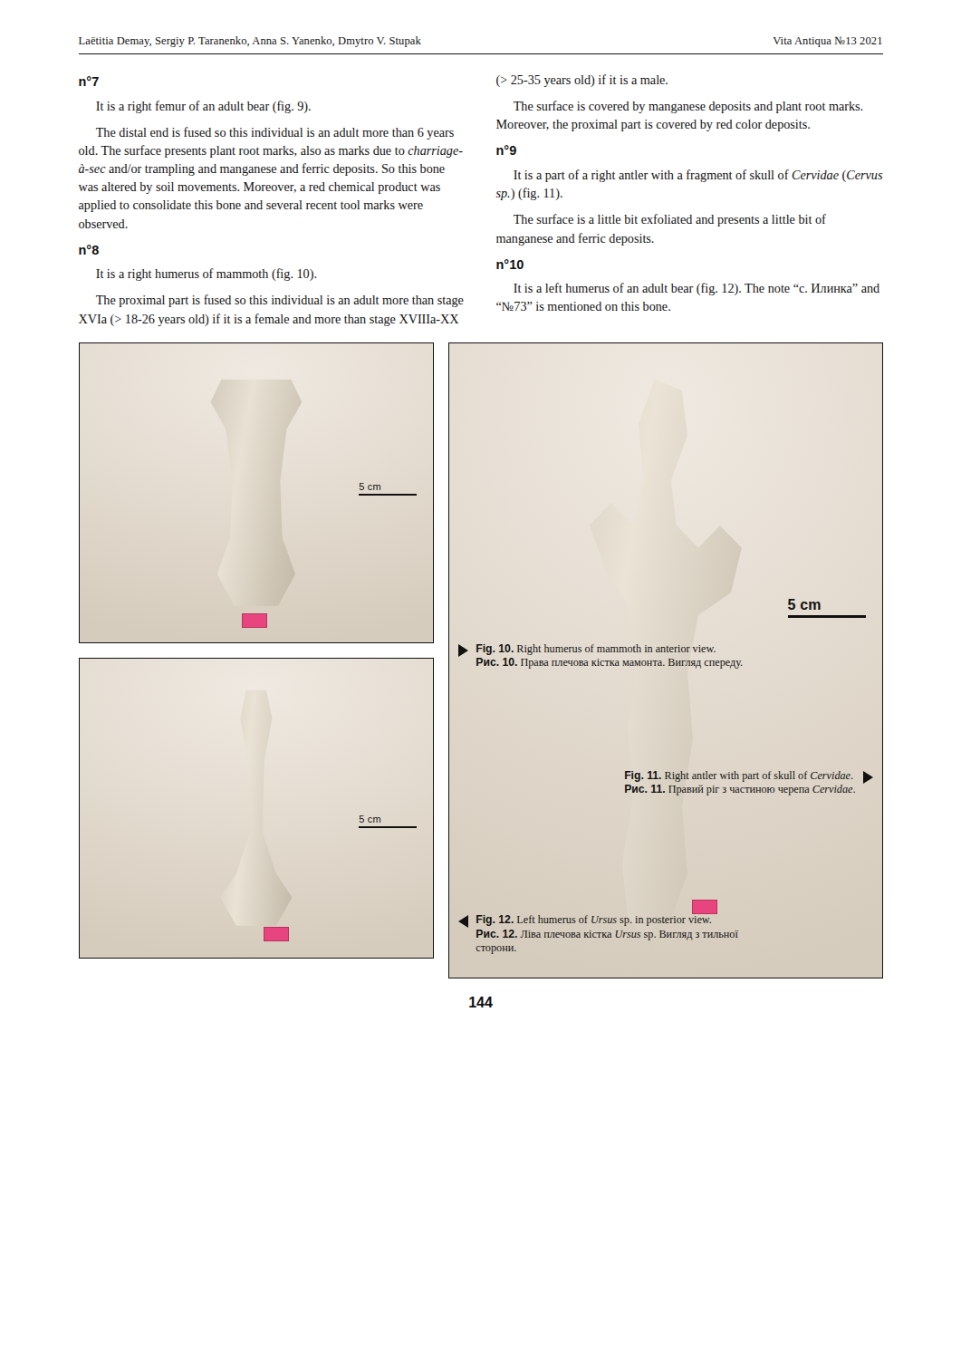Laëtitia Demay, Sergiy P. Taranenko, Anna S. Yanenko, Dmytro V. Stupak
Vita Antiqua №13 2021
n°7
It is a right femur of an adult bear (fig. 9).
The distal end is fused so this individual is an adult more than 6 years old. The surface presents plant root marks, also as marks due to charriage-à-sec and/or trampling and manganese and ferric deposits. So this bone was altered by soil movements. Moreover, a red chemical product was applied to consolidate this bone and several recent tool marks were observed.
n°8
It is a right humerus of mammoth (fig. 10).
The proximal part is fused so this individual is an adult more than stage XVIa (> 18-26 years old) if it is a female and more than stage XVIIIa-XX (> 25-35 years old) if it is a male.
The surface is covered by manganese deposits and plant root marks. Moreover, the proximal part is covered by red color deposits.
n°9
It is a part of a right antler with a fragment of skull of Cervidae (Cervus sp.) (fig. 11).
The surface is a little bit exfoliated and presents a little bit of manganese and ferric deposits.
n°10
It is a left humerus of an adult bear (fig. 12). The note “с. Илинка” and “№73” is mentioned on this bone.
5 cm
5 cm
5 cm
Fig. 10. Right humerus of mammoth in anterior view.
Рис. 10. Права плечова кістка мамонта. Вигляд спереду.
Fig. 11. Right antler with part of skull of Cervidae.
Рис. 11. Правий ріг з частиною черепа Cervidae.
Fig. 12. Left humerus of Ursus sp. in posterior view.
Рис. 12. Ліва плечова кістка Ursus sp. Вигляд з тильної сторони.
144